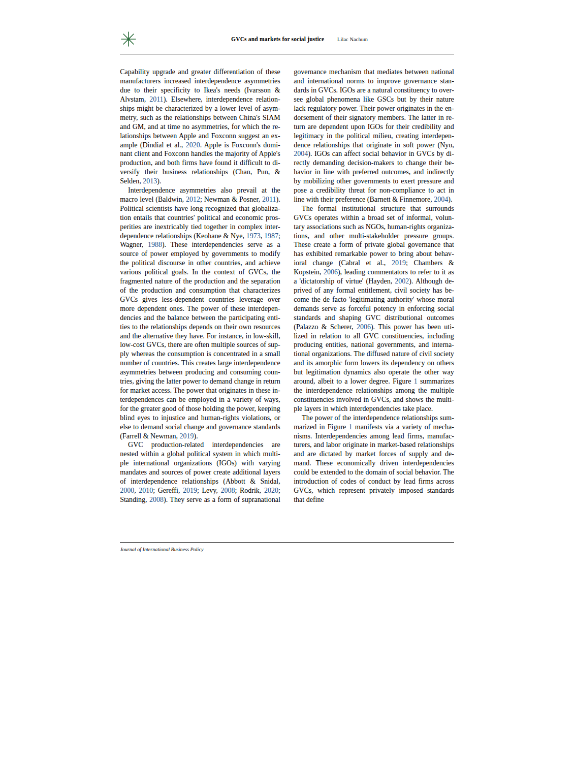GVCs and markets for social justice Lilac Nachum
Capability upgrade and greater differentiation of these manufacturers increased interdependence asymmetries due to their specificity to Ikea's needs (Ivarsson & Alvstam, 2011). Elsewhere, interdependence relationships might be characterized by a lower level of asymmetry, such as the relationships between China's SIAM and GM, and at time no asymmetries, for which the relationships between Apple and Foxconn suggest an example (Dindial et al., 2020. Apple is Foxconn's dominant client and Foxconn handles the majority of Apple's production, and both firms have found it difficult to diversify their business relationships (Chan, Pun, & Selden, 2013).
Interdependence asymmetries also prevail at the macro level (Baldwin, 2012; Newman & Posner, 2011). Political scientists have long recognized that globalization entails that countries' political and economic prosperities are inextricably tied together in complex interdependence relationships (Keohane & Nye, 1973, 1987; Wagner, 1988). These interdependencies serve as a source of power employed by governments to modify the political discourse in other countries, and achieve various political goals. In the context of GVCs, the fragmented nature of the production and the separation of the production and consumption that characterizes GVCs gives less-dependent countries leverage over more dependent ones. The power of these interdependencies and the balance between the participating entities to the relationships depends on their own resources and the alternative they have. For instance, in low-skill, low-cost GVCs, there are often multiple sources of supply whereas the consumption is concentrated in a small number of countries. This creates large interdependence asymmetries between producing and consuming countries, giving the latter power to demand change in return for market access. The power that originates in these interdependences can be employed in a variety of ways, for the greater good of those holding the power, keeping blind eyes to injustice and human-rights violations, or else to demand social change and governance standards (Farrell & Newman, 2019).
GVC production-related interdependencies are nested within a global political system in which multiple international organizations (IGOs) with varying mandates and sources of power create additional layers of interdependence relationships (Abbott & Snidal, 2000, 2010; Gereffi, 2019; Levy, 2008; Rodrik, 2020; Standing, 2008). They serve as a form of supranational governance mechanism that mediates between national and international norms to improve governance standards in GVCs. IGOs are a natural constituency to oversee global phenomena like GSCs but by their nature lack regulatory power. Their power originates in the endorsement of their signatory members. The latter in return are dependent upon IGOs for their credibility and legitimacy in the political milieu, creating interdependence relationships that originate in soft power (Nyu, 2004). IGOs can affect social behavior in GVCs by directly demanding decision-makers to change their behavior in line with preferred outcomes, and indirectly by mobilizing other governments to exert pressure and pose a credibility threat for non-compliance to act in line with their preference (Barnett & Finnemore, 2004).
The formal institutional structure that surrounds GVCs operates within a broad set of informal, voluntary associations such as NGOs, human-rights organizations, and other multi-stakeholder pressure groups. These create a form of private global governance that has exhibited remarkable power to bring about behavioral change (Cabral et al., 2019; Chambers & Kopstein, 2006), leading commentators to refer to it as a 'dictatorship of virtue' (Hayden, 2002). Although deprived of any formal entitlement, civil society has become the de facto 'legitimating authority' whose moral demands serve as forceful potency in enforcing social standards and shaping GVC distributional outcomes (Palazzo & Scherer, 2006). This power has been utilized in relation to all GVC constituencies, including producing entities, national governments, and international organizations. The diffused nature of civil society and its amorphic form lowers its dependency on others but legitimation dynamics also operate the other way around, albeit to a lower degree. Figure 1 summarizes the interdependence relationships among the multiple constituencies involved in GVCs, and shows the multiple layers in which interdependencies take place.
The power of the interdependence relationships summarized in Figure 1 manifests via a variety of mechanisms. Interdependencies among lead firms, manufacturers, and labor originate in market-based relationships and are dictated by market forces of supply and demand. These economically driven interdependencies could be extended to the domain of social behavior. The introduction of codes of conduct by lead firms across GVCs, which represent privately imposed standards that define
Journal of International Business Policy